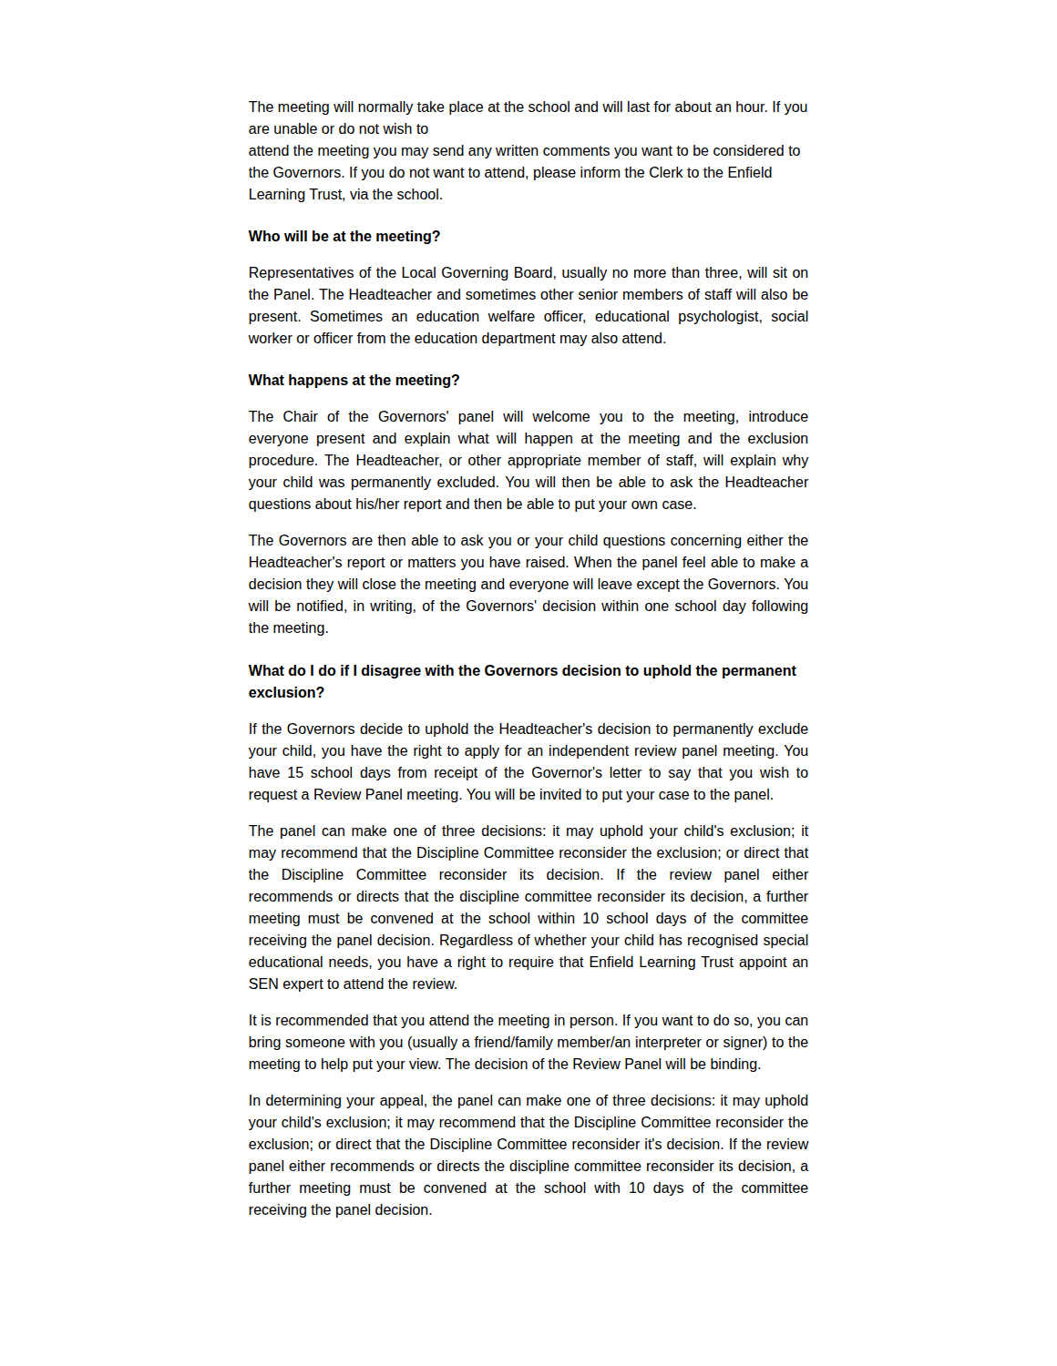The meeting will normally take place at the school and will last for about an hour. If you are unable or do not wish to
attend the meeting you may send any written comments you want to be considered to the Governors. If you do not want to attend, please inform the Clerk to the Enfield Learning Trust, via the school.
Who will be at the meeting?
Representatives of the Local Governing Board, usually no more than three, will sit on the Panel. The Headteacher and sometimes other senior members of staff will also be present. Sometimes an education welfare officer, educational psychologist, social worker or officer from the education department may also attend.
What happens at the meeting?
The Chair of the Governors' panel will welcome you to the meeting, introduce everyone present and explain what will happen at the meeting and the exclusion procedure. The Headteacher, or other appropriate member of staff, will explain why your child was permanently excluded. You will then be able to ask the Headteacher questions about his/her report and then be able to put your own case.
The Governors are then able to ask you or your child questions concerning either the Headteacher's report or matters you have raised. When the panel feel able to make a decision they will close the meeting and everyone will leave except the Governors. You will be notified, in writing, of the Governors' decision within one school day following the meeting.
What do I do if I disagree with the Governors decision to uphold the permanent exclusion?
If the Governors decide to uphold the Headteacher's decision to permanently exclude your child, you have the right to apply for an independent review panel meeting. You have 15 school days from receipt of the Governor's letter to say that you wish to request a Review Panel meeting. You will be invited to put your case to the panel.
The panel can make one of three decisions: it may uphold your child's exclusion; it may recommend that the Discipline Committee reconsider the exclusion; or direct that the Discipline Committee reconsider its decision. If the review panel either recommends or directs that the discipline committee reconsider its decision, a further meeting must be convened at the school within 10 school days of the committee receiving the panel decision. Regardless of whether your child has recognised special educational needs, you have a right to require that Enfield Learning Trust appoint an SEN expert to attend the review.
It is recommended that you attend the meeting in person. If you want to do so, you can bring someone with you (usually a friend/family member/an interpreter or signer) to the meeting to help put your view. The decision of the Review Panel will be binding.
In determining your appeal, the panel can make one of three decisions: it may uphold your child's exclusion; it may recommend that the Discipline Committee reconsider the exclusion; or direct that the Discipline Committee reconsider it's decision. If the review panel either recommends or directs the discipline committee reconsider its decision, a further meeting must be convened at the school with 10 days of the committee receiving the panel decision.